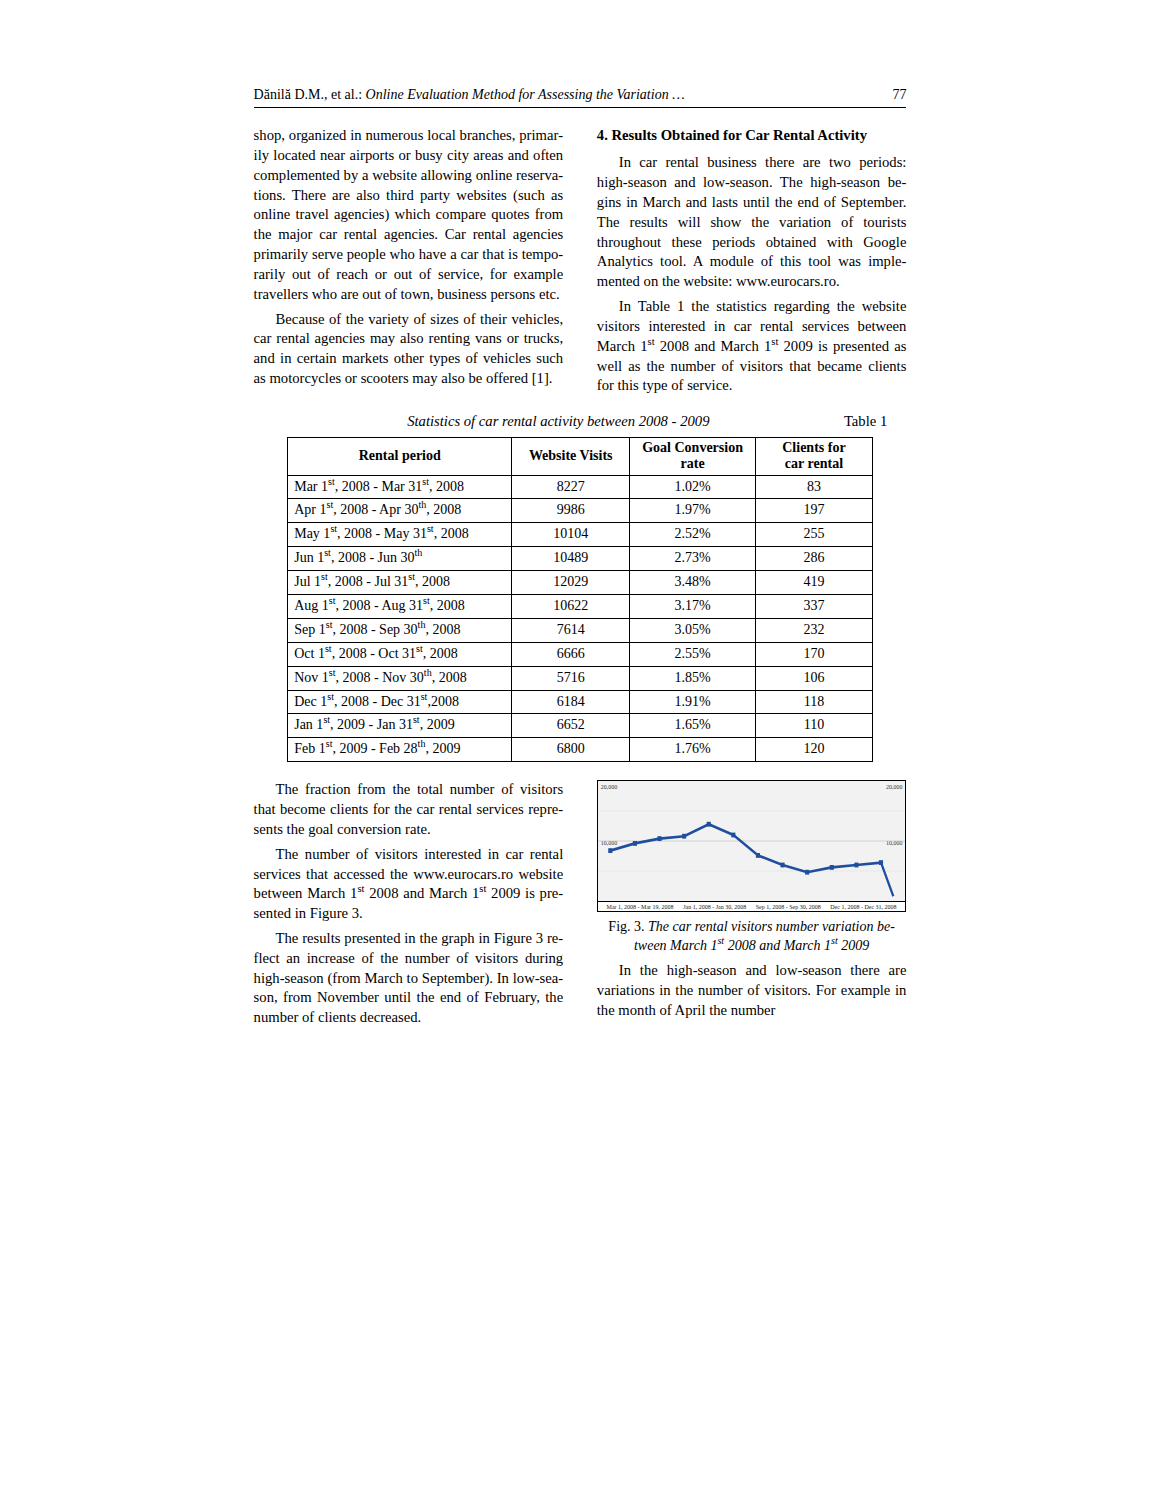Dănilă D.M., et al.: Online Evaluation Method for Assessing the Variation …
77
shop, organized in numerous local branches, primarily located near airports or busy city areas and often complemented by a website allowing online reservations. There are also third party websites (such as online travel agencies) which compare quotes from the major car rental agencies. Car rental agencies primarily serve people who have a car that is temporarily out of reach or out of service, for example travellers who are out of town, business persons etc.
Because of the variety of sizes of their vehicles, car rental agencies may also renting vans or trucks, and in certain markets other types of vehicles such as motorcycles or scooters may also be offered [1].
4. Results Obtained for Car Rental Activity
In car rental business there are two periods: high-season and low-season. The high-season begins in March and lasts until the end of September. The results will show the variation of tourists throughout these periods obtained with Google Analytics tool. A module of this tool was implemented on the website: www.eurocars.ro.
In Table 1 the statistics regarding the website visitors interested in car rental services between March 1st 2008 and March 1st 2009 is presented as well as the number of visitors that became clients for this type of service.
Statistics of car rental activity between 2008 - 2009
Table 1
| Rental period | Website Visits | Goal Conversion rate | Clients for car rental |
| --- | --- | --- | --- |
| Mar 1 st , 2008 - Mar 31 st , 2008 | 8227 | 1.02% | 83 |
| Apr 1 st , 2008 - Apr 30 th , 2008 | 9986 | 1.97% | 197 |
| May 1 st , 2008 - May 31 st , 2008 | 10104 | 2.52% | 255 |
| Jun 1 st , 2008 - Jun 30 th | 10489 | 2.73% | 286 |
| Jul 1 st , 2008 - Jul 31 st , 2008 | 12029 | 3.48% | 419 |
| Aug 1 st , 2008 - Aug 31 st , 2008 | 10622 | 3.17% | 337 |
| Sep 1 st , 2008 - Sep 30 th , 2008 | 7614 | 3.05% | 232 |
| Oct 1 st , 2008 - Oct 31 st , 2008 | 6666 | 2.55% | 170 |
| Nov 1 st , 2008 - Nov 30 th , 2008 | 5716 | 1.85% | 106 |
| Dec 1 st , 2008 - Dec 31 st ,2008 | 6184 | 1.91% | 118 |
| Jan 1 st , 2009 - Jan 31 st , 2009 | 6652 | 1.65% | 110 |
| Feb 1 st , 2009 - Feb 28 th , 2009 | 6800 | 1.76% | 120 |
The fraction from the total number of visitors that become clients for the car rental services represents the goal conversion rate.
The number of visitors interested in car rental services that accessed the www.eurocars.ro website between March 1st 2008 and March 1st 2009 is presented in Figure 3.
The results presented in the graph in Figure 3 reflect an increase of the number of visitors during high-season (from March to September). In low-season, from November until the end of February, the number of clients decreased.
20,000 20,000 10,000 10,000
Mar 1, 2008 - Mar 19, 2008 Jan 1, 2008 - Jan 30, 2008 Sep 1, 2008 - Sep 30, 2008 Dec 1, 2008 - Dec 31, 2008
Fig. 3. The car rental visitors number variation between March 1st 2008 and March 1st 2009
In the high-season and low-season there are variations in the number of visitors. For example in the month of April the number